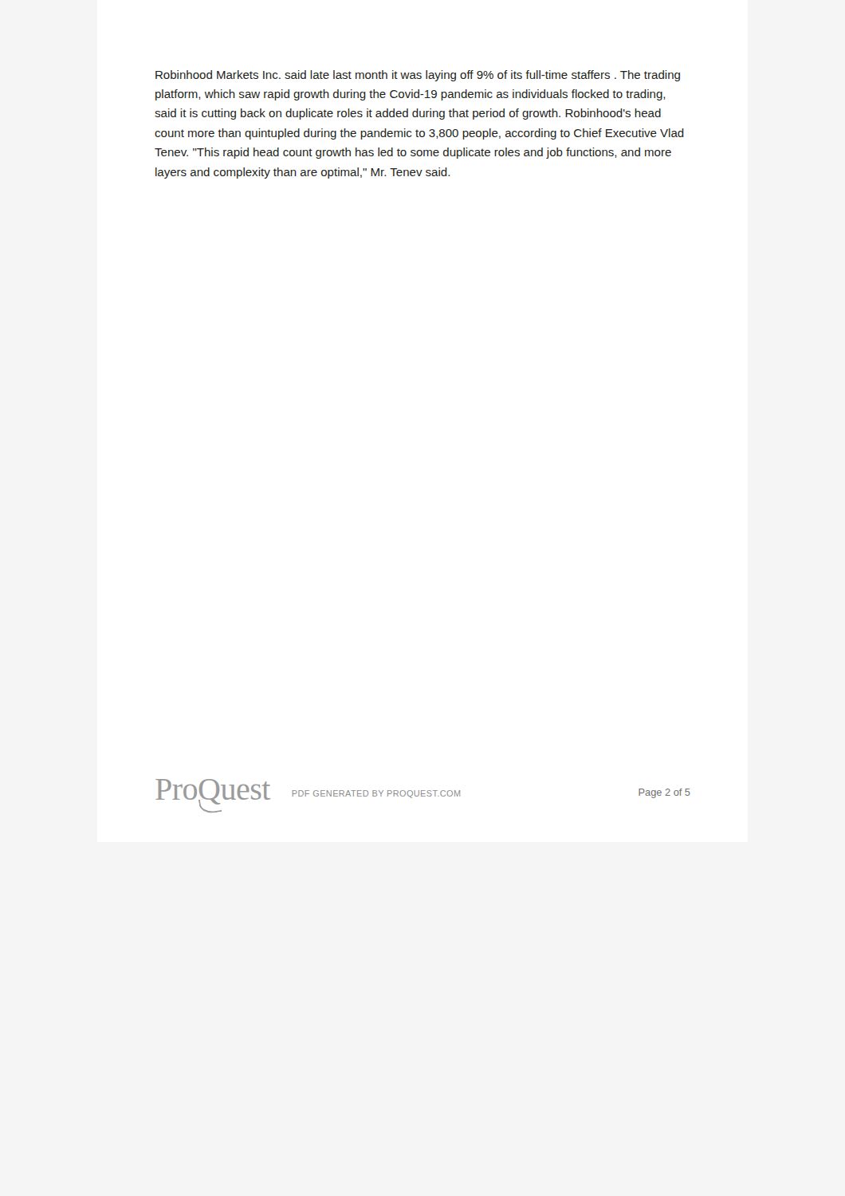Robinhood Markets Inc. said late last month it was laying off 9% of its full-time staffers . The trading platform, which saw rapid growth during the Covid-19 pandemic as individuals flocked to trading, said it is cutting back on duplicate roles it added during that period of growth. Robinhood's head count more than quintupled during the pandemic to 3,800 people, according to Chief Executive Vlad Tenev. "This rapid head count growth has led to some duplicate roles and job functions, and more layers and complexity than are optimal," Mr. Tenev said.
ProQuest
PDF GENERATED BY PROQUEST.COM
Page 2 of 5